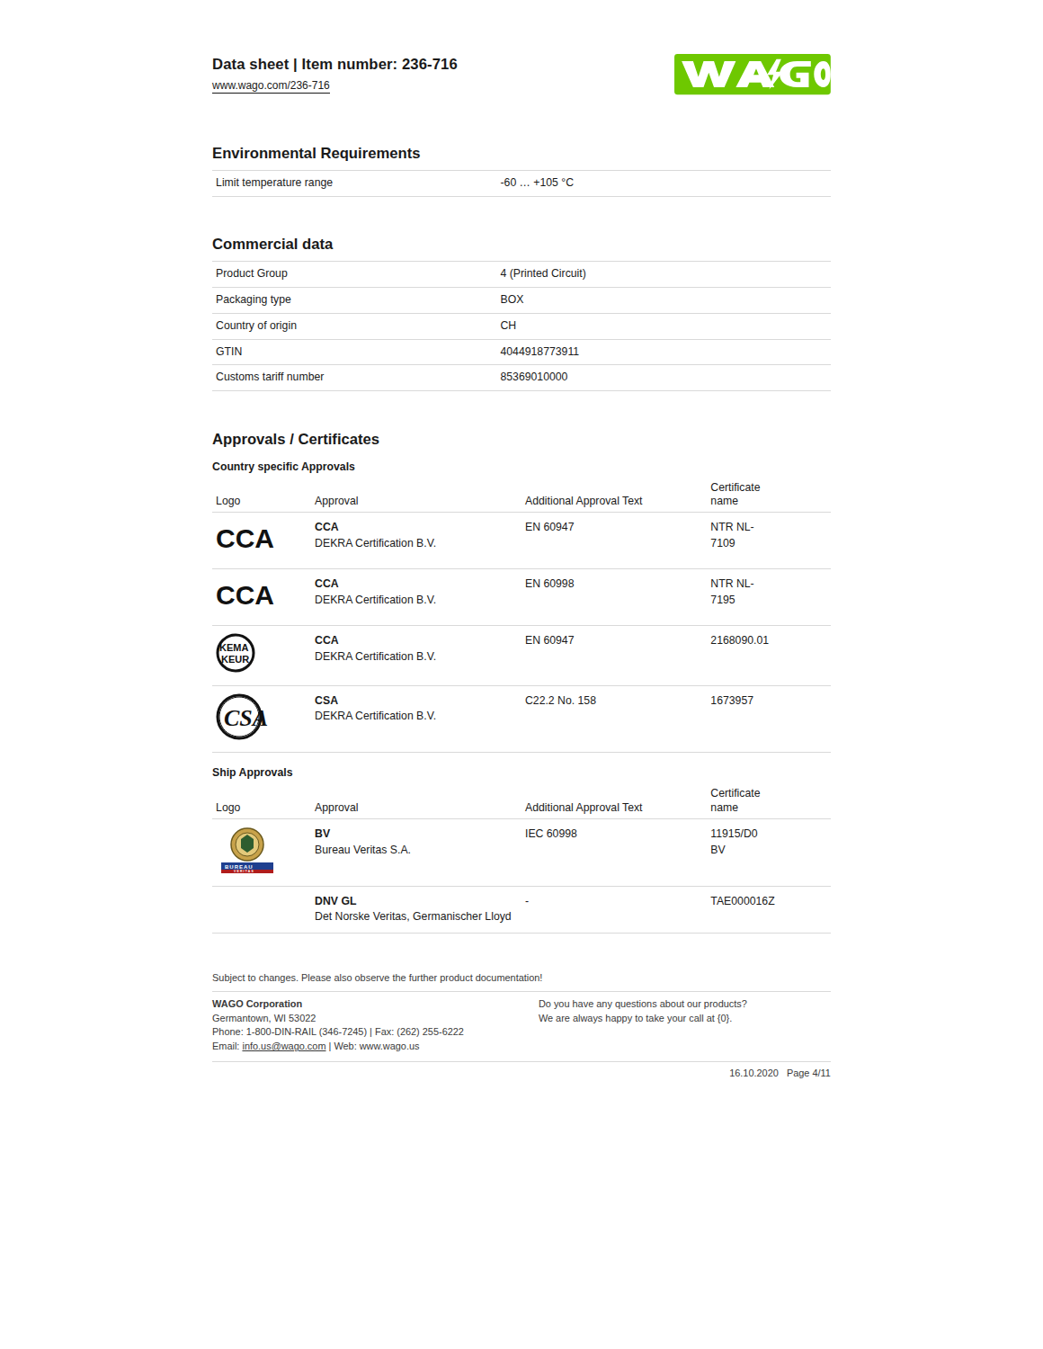Data sheet | Item number: 236-716
www.wago.com/236-716
Environmental Requirements
| Limit temperature range | -60 … +105 °C |
Commercial data
| Product Group | 4 (Printed Circuit) |
| Packaging type | BOX |
| Country of origin | CH |
| GTIN | 4044918773911 |
| Customs tariff number | 85369010000 |
Approvals / Certificates
Country specific Approvals
| Logo | Approval | Additional Approval Text | Certificate name |
| --- | --- | --- | --- |
| CCA | CCA DEKRA Certification B.V. | EN 60947 | NTR NL- 7109 |
| CCA | CCA DEKRA Certification B.V. | EN 60998 | NTR NL- 7195 |
| KEMA KEUR | CCA DEKRA Certification B.V. | EN 60947 | 2168090.01 |
| CSA | CSA DEKRA Certification B.V. | C22.2 No. 158 | 1673957 |
Ship Approvals
| Logo | Approval | Additional Approval Text | Certificate name |
| --- | --- | --- | --- |
| BUREAU VERITAS | BV Bureau Veritas S.A. | IEC 60998 | 11915/D0 BV |
| | DNV GL Det Norske Veritas, Germanischer Lloyd | - | TAE000016Z |
Subject to changes. Please also observe the further product documentation!
WAGO Corporation
Germantown, WI 53022
Phone: 1-800-DIN-RAIL (346-7245) | Fax: (262) 255-6222
Email: info.us@wago.com | Web: www.wago.us
Do you have any questions about our products?
We are always happy to take your call at {0}.
16.10.2020 Page 4/11